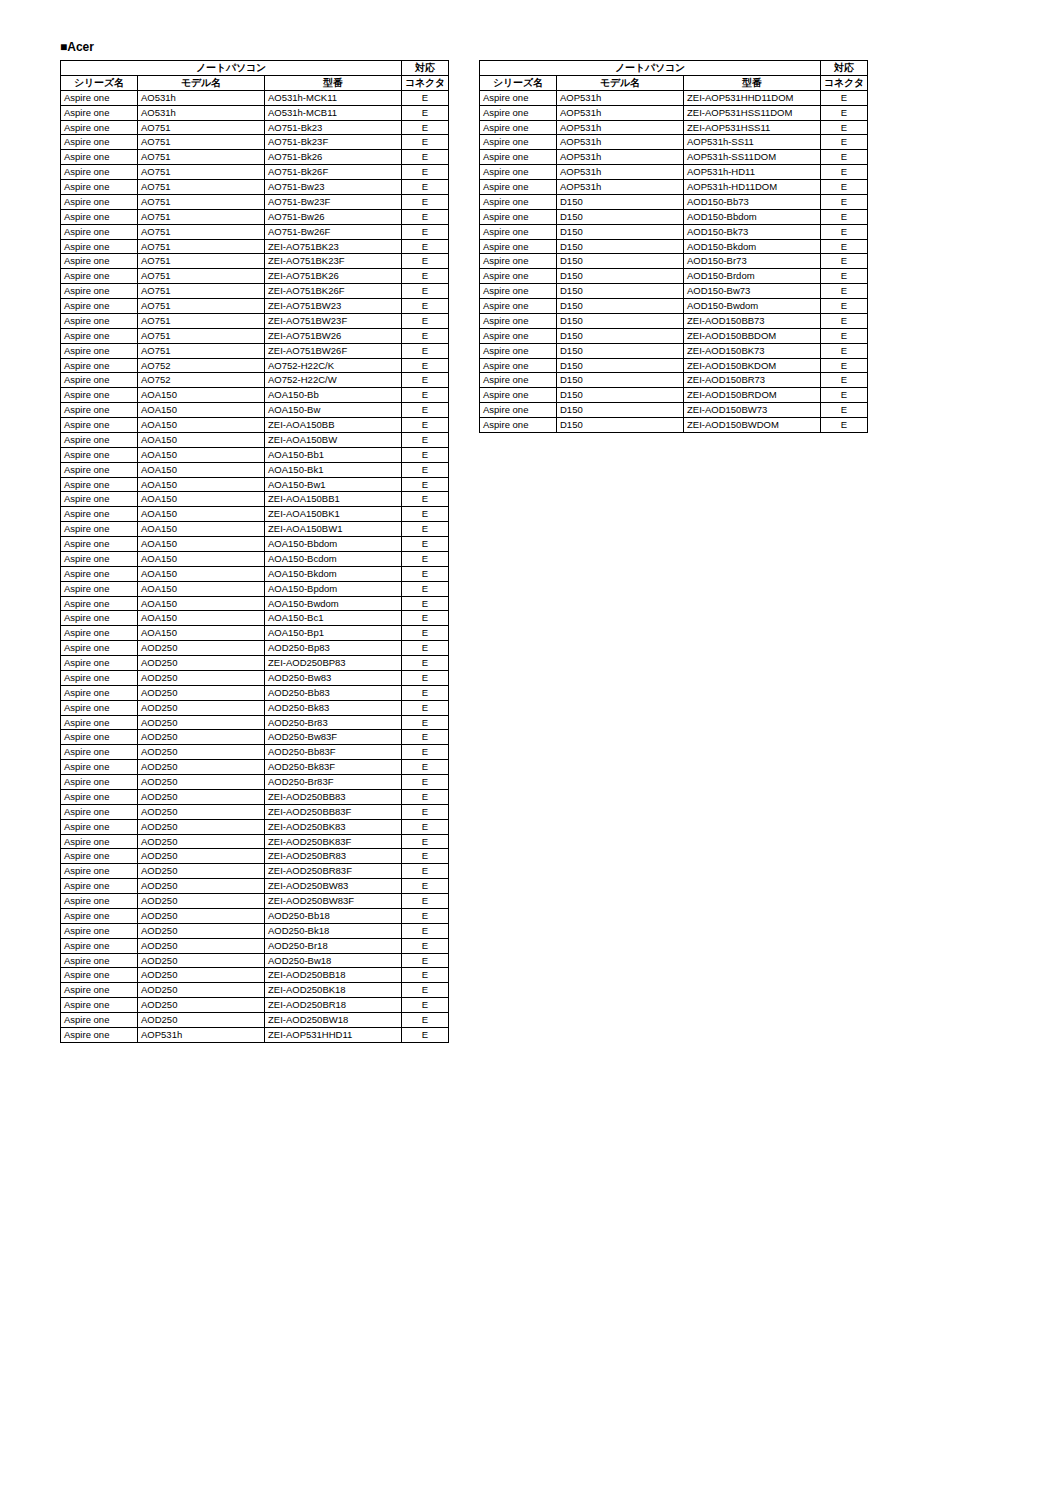■Acer
| ノートパソコン | 対応 |
| --- | --- |
| シリーズ名 | モデル名 | 型番 | コネクタ |
| Aspire one | AO531h | AO531h-MCK11 | E |
| Aspire one | AO531h | AO531h-MCB11 | E |
| Aspire one | AO751 | AO751-Bk23 | E |
| Aspire one | AO751 | AO751-Bk23F | E |
| Aspire one | AO751 | AO751-Bk26 | E |
| Aspire one | AO751 | AO751-Bk26F | E |
| Aspire one | AO751 | AO751-Bw23 | E |
| Aspire one | AO751 | AO751-Bw23F | E |
| Aspire one | AO751 | AO751-Bw26 | E |
| Aspire one | AO751 | AO751-Bw26F | E |
| Aspire one | AO751 | ZEI-AO751BK23 | E |
| Aspire one | AO751 | ZEI-AO751BK23F | E |
| Aspire one | AO751 | ZEI-AO751BK26 | E |
| Aspire one | AO751 | ZEI-AO751BK26F | E |
| Aspire one | AO751 | ZEI-AO751BW23 | E |
| Aspire one | AO751 | ZEI-AO751BW23F | E |
| Aspire one | AO751 | ZEI-AO751BW26 | E |
| Aspire one | AO751 | ZEI-AO751BW26F | E |
| Aspire one | AO752 | AO752-H22C/K | E |
| Aspire one | AO752 | AO752-H22C/W | E |
| Aspire one | AOA150 | AOA150-Bb | E |
| Aspire one | AOA150 | AOA150-Bw | E |
| Aspire one | AOA150 | ZEI-AOA150BB | E |
| Aspire one | AOA150 | ZEI-AOA150BW | E |
| Aspire one | AOA150 | AOA150-Bb1 | E |
| Aspire one | AOA150 | AOA150-Bk1 | E |
| Aspire one | AOA150 | AOA150-Bw1 | E |
| Aspire one | AOA150 | ZEI-AOA150BB1 | E |
| Aspire one | AOA150 | ZEI-AOA150BK1 | E |
| Aspire one | AOA150 | ZEI-AOA150BW1 | E |
| Aspire one | AOA150 | AOA150-Bbdom | E |
| Aspire one | AOA150 | AOA150-Bcdom | E |
| Aspire one | AOA150 | AOA150-Bkdom | E |
| Aspire one | AOA150 | AOA150-Bpdom | E |
| Aspire one | AOA150 | AOA150-Bwdom | E |
| Aspire one | AOA150 | AOA150-Bc1 | E |
| Aspire one | AOA150 | AOA150-Bp1 | E |
| Aspire one | AOD250 | AOD250-Bp83 | E |
| Aspire one | AOD250 | ZEI-AOD250BP83 | E |
| Aspire one | AOD250 | AOD250-Bw83 | E |
| Aspire one | AOD250 | AOD250-Bb83 | E |
| Aspire one | AOD250 | AOD250-Bk83 | E |
| Aspire one | AOD250 | AOD250-Br83 | E |
| Aspire one | AOD250 | AOD250-Bw83F | E |
| Aspire one | AOD250 | AOD250-Bb83F | E |
| Aspire one | AOD250 | AOD250-Bk83F | E |
| Aspire one | AOD250 | AOD250-Br83F | E |
| Aspire one | AOD250 | ZEI-AOD250BB83 | E |
| Aspire one | AOD250 | ZEI-AOD250BB83F | E |
| Aspire one | AOD250 | ZEI-AOD250BK83 | E |
| Aspire one | AOD250 | ZEI-AOD250BK83F | E |
| Aspire one | AOD250 | ZEI-AOD250BR83 | E |
| Aspire one | AOD250 | ZEI-AOD250BR83F | E |
| Aspire one | AOD250 | ZEI-AOD250BW83 | E |
| Aspire one | AOD250 | ZEI-AOD250BW83F | E |
| Aspire one | AOD250 | AOD250-Bb18 | E |
| Aspire one | AOD250 | AOD250-Bk18 | E |
| Aspire one | AOD250 | AOD250-Br18 | E |
| Aspire one | AOD250 | AOD250-Bw18 | E |
| Aspire one | AOD250 | ZEI-AOD250BB18 | E |
| Aspire one | AOD250 | ZEI-AOD250BK18 | E |
| Aspire one | AOD250 | ZEI-AOD250BR18 | E |
| Aspire one | AOD250 | ZEI-AOD250BW18 | E |
| Aspire one | AOP531h | ZEI-AOP531HHD11 | E |
| ノートパソコン | 対応 |
| --- | --- |
| シリーズ名 | モデル名 | 型番 | コネクタ |
| Aspire one | AOP531h | ZEI-AOP531HHD11DOM | E |
| Aspire one | AOP531h | ZEI-AOP531HSS11DOM | E |
| Aspire one | AOP531h | ZEI-AOP531HSS11 | E |
| Aspire one | AOP531h | AOP531h-SS11 | E |
| Aspire one | AOP531h | AOP531h-SS11DOM | E |
| Aspire one | AOP531h | AOP531h-HD11 | E |
| Aspire one | AOP531h | AOP531h-HD11DOM | E |
| Aspire one | D150 | AOD150-Bb73 | E |
| Aspire one | D150 | AOD150-Bbdom | E |
| Aspire one | D150 | AOD150-Bk73 | E |
| Aspire one | D150 | AOD150-Bkdom | E |
| Aspire one | D150 | AOD150-Br73 | E |
| Aspire one | D150 | AOD150-Brdom | E |
| Aspire one | D150 | AOD150-Bw73 | E |
| Aspire one | D150 | AOD150-Bwdom | E |
| Aspire one | D150 | ZEI-AOD150BB73 | E |
| Aspire one | D150 | ZEI-AOD150BBDOM | E |
| Aspire one | D150 | ZEI-AOD150BK73 | E |
| Aspire one | D150 | ZEI-AOD150BKDOM | E |
| Aspire one | D150 | ZEI-AOD150BR73 | E |
| Aspire one | D150 | ZEI-AOD150BRDOM | E |
| Aspire one | D150 | ZEI-AOD150BW73 | E |
| Aspire one | D150 | ZEI-AOD150BWDOM | E |